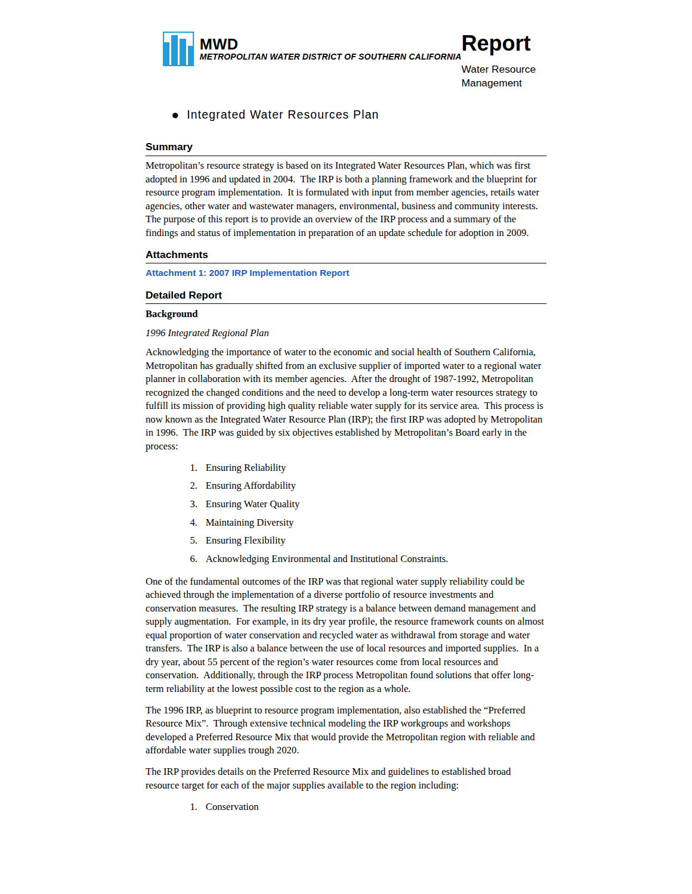MWD
METROPOLITAN WATER DISTRICT OF SOUTHERN CALIFORNIA
Report
Water Resource Management
●Integrated Water Resources Plan
Summary
Metropolitan’s resource strategy is based on its Integrated Water Resources Plan, which was first adopted in 1996 and updated in 2004. The IRP is both a planning framework and the blueprint for resource program implementation. It is formulated with input from member agencies, retails water agencies, other water and wastewater managers, environmental, business and community interests. The purpose of this report is to provide an overview of the IRP process and a summary of the findings and status of implementation in preparation of an update schedule for adoption in 2009.
Attachments
Attachment 1: 2007 IRP Implementation Report
Detailed Report
Background
1996 Integrated Regional Plan
Acknowledging the importance of water to the economic and social health of Southern California, Metropolitan has gradually shifted from an exclusive supplier of imported water to a regional water planner in collaboration with its member agencies. After the drought of 1987-1992, Metropolitan recognized the changed conditions and the need to develop a long-term water resources strategy to fulfill its mission of providing high quality reliable water supply for its service area. This process is now known as the Integrated Water Resource Plan (IRP); the first IRP was adopted by Metropolitan in 1996. The IRP was guided by six objectives established by Metropolitan’s Board early in the process:
Ensuring Reliability
Ensuring Affordability
Ensuring Water Quality
Maintaining Diversity
Ensuring Flexibility
Acknowledging Environmental and Institutional Constraints.
One of the fundamental outcomes of the IRP was that regional water supply reliability could be achieved through the implementation of a diverse portfolio of resource investments and conservation measures. The resulting IRP strategy is a balance between demand management and supply augmentation. For example, in its dry year profile, the resource framework counts on almost equal proportion of water conservation and recycled water as withdrawal from storage and water transfers. The IRP is also a balance between the use of local resources and imported supplies. In a dry year, about 55 percent of the region’s water resources come from local resources and conservation. Additionally, through the IRP process Metropolitan found solutions that offer long-term reliability at the lowest possible cost to the region as a whole.
The 1996 IRP, as blueprint to resource program implementation, also established the “Preferred Resource Mix”. Through extensive technical modeling the IRP workgroups and workshops developed a Preferred Resource Mix that would provide the Metropolitan region with reliable and affordable water supplies trough 2020.
The IRP provides details on the Preferred Resource Mix and guidelines to established broad resource target for each of the major supplies available to the region including:
Conservation